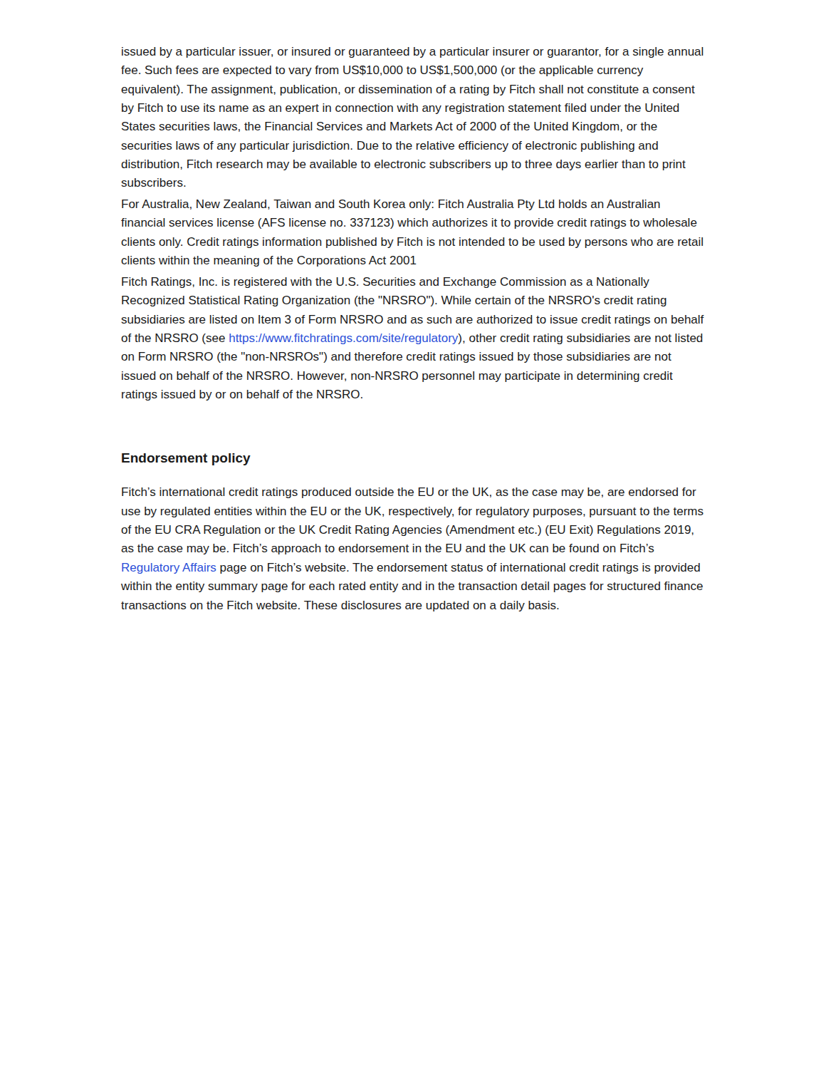issued by a particular issuer, or insured or guaranteed by a particular insurer or guarantor, for a single annual fee. Such fees are expected to vary from US$10,000 to US$1,500,000 (or the applicable currency equivalent). The assignment, publication, or dissemination of a rating by Fitch shall not constitute a consent by Fitch to use its name as an expert in connection with any registration statement filed under the United States securities laws, the Financial Services and Markets Act of 2000 of the United Kingdom, or the securities laws of any particular jurisdiction. Due to the relative efficiency of electronic publishing and distribution, Fitch research may be available to electronic subscribers up to three days earlier than to print subscribers.
For Australia, New Zealand, Taiwan and South Korea only: Fitch Australia Pty Ltd holds an Australian financial services license (AFS license no. 337123) which authorizes it to provide credit ratings to wholesale clients only. Credit ratings information published by Fitch is not intended to be used by persons who are retail clients within the meaning of the Corporations Act 2001
Fitch Ratings, Inc. is registered with the U.S. Securities and Exchange Commission as a Nationally Recognized Statistical Rating Organization (the "NRSRO"). While certain of the NRSRO's credit rating subsidiaries are listed on Item 3 of Form NRSRO and as such are authorized to issue credit ratings on behalf of the NRSRO (see https://www.fitchratings.com/site/regulatory), other credit rating subsidiaries are not listed on Form NRSRO (the "non-NRSROs") and therefore credit ratings issued by those subsidiaries are not issued on behalf of the NRSRO. However, non-NRSRO personnel may participate in determining credit ratings issued by or on behalf of the NRSRO.
Endorsement policy
Fitch’s international credit ratings produced outside the EU or the UK, as the case may be, are endorsed for use by regulated entities within the EU or the UK, respectively, for regulatory purposes, pursuant to the terms of the EU CRA Regulation or the UK Credit Rating Agencies (Amendment etc.) (EU Exit) Regulations 2019, as the case may be. Fitch’s approach to endorsement in the EU and the UK can be found on Fitch’s Regulatory Affairs page on Fitch’s website. The endorsement status of international credit ratings is provided within the entity summary page for each rated entity and in the transaction detail pages for structured finance transactions on the Fitch website. These disclosures are updated on a daily basis.